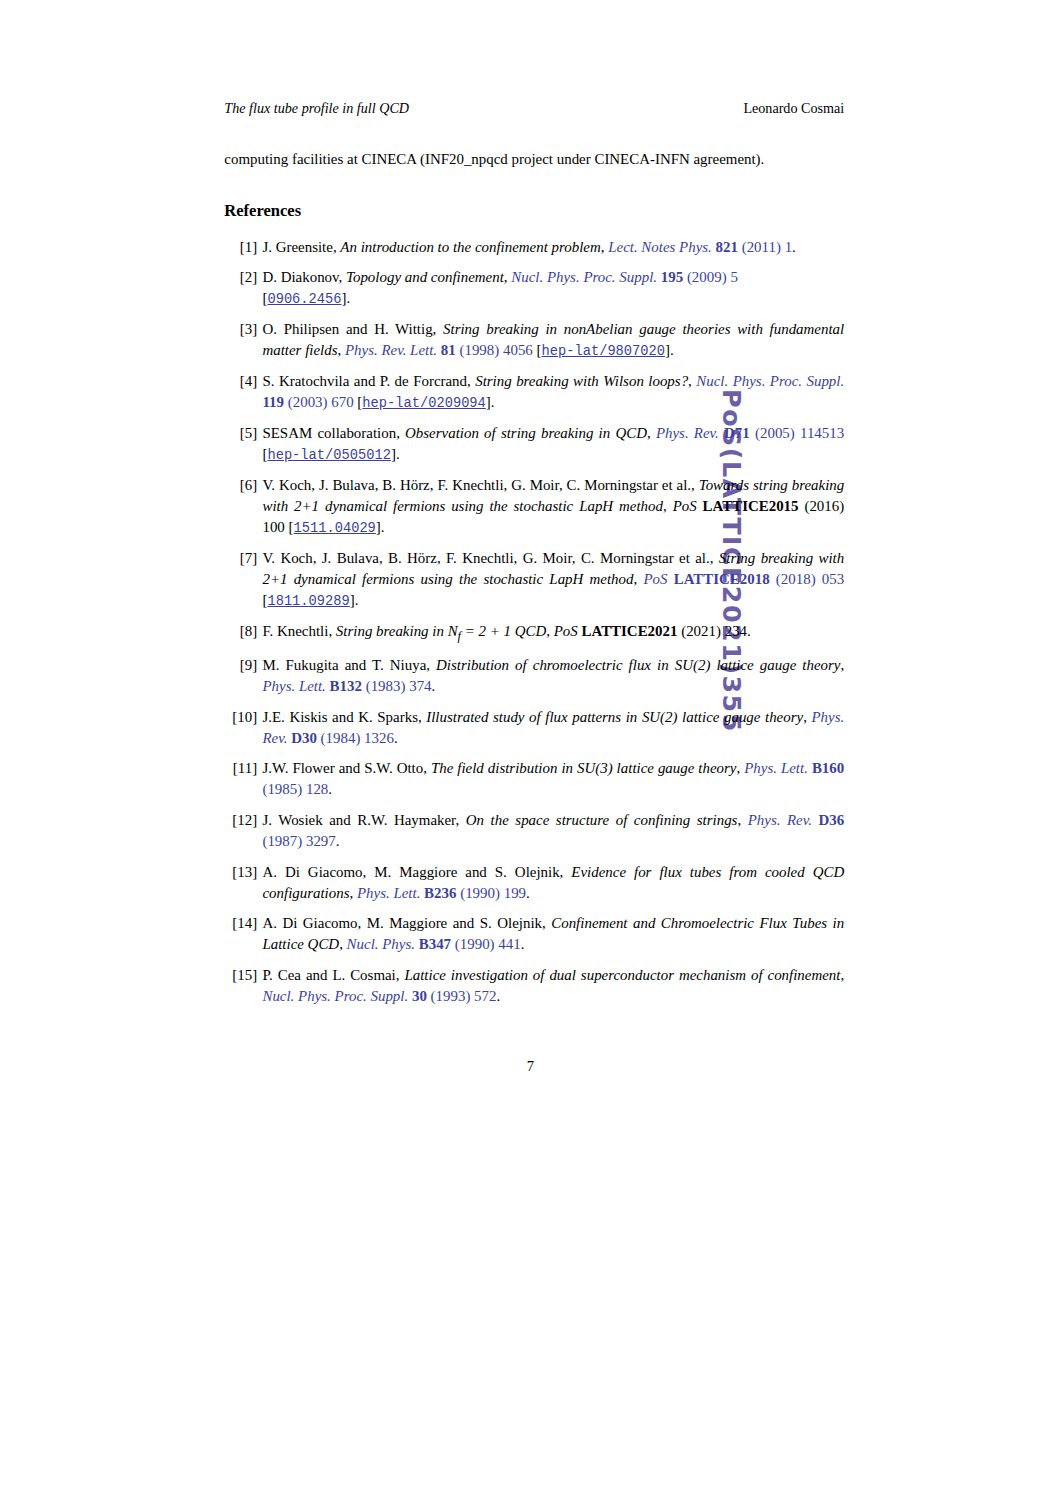The flux tube profile in full QCD Leonardo Cosmai
PoS(LATTICE2021)355
computing facilities at CINECA (INF20_npqcd project under CINECA-INFN agreement).
References
J. Greensite, An introduction to the confinement problem, Lect. Notes Phys. 821 (2011) 1.
D. Diakonov, Topology and confinement, Nucl. Phys. Proc. Suppl. 195 (2009) 5
[0906.2456].
O. Philipsen and H. Wittig, String breaking in nonAbelian gauge theories with fundamental matter fields, Phys. Rev. Lett. 81 (1998) 4056 [hep-lat/9807020].
S. Kratochvila and P. de Forcrand, String breaking with Wilson loops?, Nucl. Phys. Proc. Suppl. 119 (2003) 670 [hep-lat/0209094].
SESAM collaboration, Observation of string breaking in QCD, Phys. Rev. D71 (2005) 114513 [hep-lat/0505012].
V. Koch, J. Bulava, B. Hörz, F. Knechtli, G. Moir, C. Morningstar et al., Towards string breaking with 2+1 dynamical fermions using the stochastic LapH method, PoS LATTICE2015 (2016) 100 [1511.04029].
V. Koch, J. Bulava, B. Hörz, F. Knechtli, G. Moir, C. Morningstar et al., String breaking with 2+1 dynamical fermions using the stochastic LapH method, PoS LATTICE2018 (2018) 053 [1811.09289].
F. Knechtli, String breaking in Nf = 2 + 1 QCD, PoS LATTICE2021 (2021) 234.
M. Fukugita and T. Niuya, Distribution of chromoelectric flux in SU(2) lattice gauge theory, Phys. Lett. B132 (1983) 374.
J.E. Kiskis and K. Sparks, Illustrated study of flux patterns in SU(2) lattice gauge theory, Phys. Rev. D30 (1984) 1326.
J.W. Flower and S.W. Otto, The field distribution in SU(3) lattice gauge theory, Phys. Lett. B160 (1985) 128.
J. Wosiek and R.W. Haymaker, On the space structure of confining strings, Phys. Rev. D36 (1987) 3297.
A. Di Giacomo, M. Maggiore and S. Olejnik, Evidence for flux tubes from cooled QCD configurations, Phys. Lett. B236 (1990) 199.
A. Di Giacomo, M. Maggiore and S. Olejnik, Confinement and Chromoelectric Flux Tubes in Lattice QCD, Nucl. Phys. B347 (1990) 441.
P. Cea and L. Cosmai, Lattice investigation of dual superconductor mechanism of confinement, Nucl. Phys. Proc. Suppl. 30 (1993) 572.
7